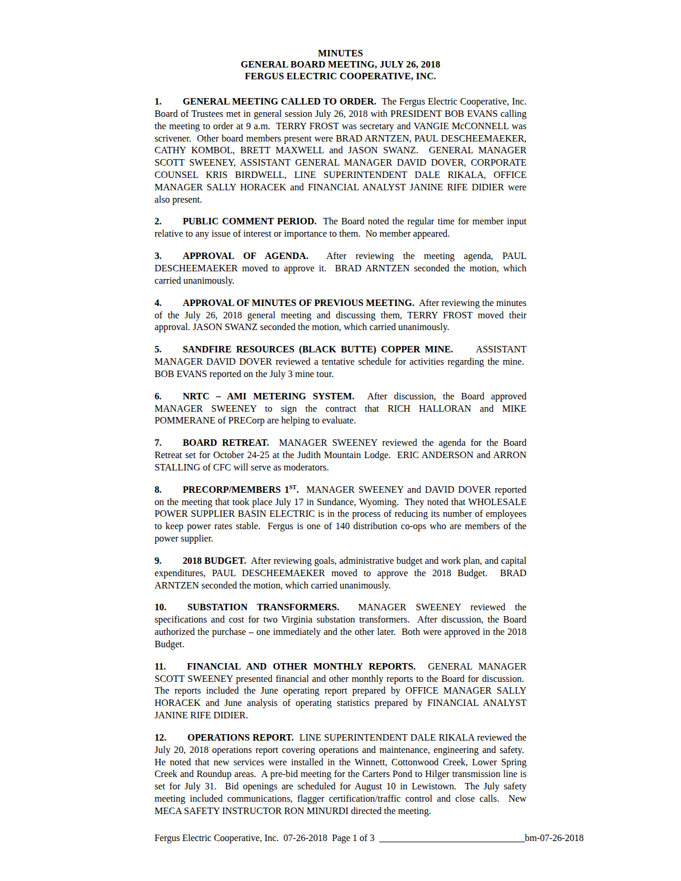MINUTES
GENERAL BOARD MEETING, JULY 26, 2018
FERGUS ELECTRIC COOPERATIVE, INC.
1. GENERAL MEETING CALLED TO ORDER. The Fergus Electric Cooperative, Inc. Board of Trustees met in general session July 26, 2018 with PRESIDENT BOB EVANS calling the meeting to order at 9 a.m. TERRY FROST was secretary and VANGIE McCONNELL was scrivener. Other board members present were BRAD ARNTZEN, PAUL DESCHEEMAEKER, CATHY KOMBOL, BRETT MAXWELL and JASON SWANZ. GENERAL MANAGER SCOTT SWEENEY, ASSISTANT GENERAL MANAGER DAVID DOVER, CORPORATE COUNSEL KRIS BIRDWELL, LINE SUPERINTENDENT DALE RIKALA, OFFICE MANAGER SALLY HORACEK and FINANCIAL ANALYST JANINE RIFE DIDIER were also present.
2. PUBLIC COMMENT PERIOD. The Board noted the regular time for member input relative to any issue of interest or importance to them. No member appeared.
3. APPROVAL OF AGENDA. After reviewing the meeting agenda, PAUL DESCHEEMAEKER moved to approve it. BRAD ARNTZEN seconded the motion, which carried unanimously.
4. APPROVAL OF MINUTES OF PREVIOUS MEETING. After reviewing the minutes of the July 26, 2018 general meeting and discussing them, TERRY FROST moved their approval. JASON SWANZ seconded the motion, which carried unanimously.
5. SANDFIRE RESOURCES (BLACK BUTTE) COPPER MINE. ASSISTANT MANAGER DAVID DOVER reviewed a tentative schedule for activities regarding the mine. BOB EVANS reported on the July 3 mine tour.
6. NRTC – AMI METERING SYSTEM. After discussion, the Board approved MANAGER SWEENEY to sign the contract that RICH HALLORAN and MIKE POMMERANE of PRECorp are helping to evaluate.
7. BOARD RETREAT. MANAGER SWEENEY reviewed the agenda for the Board Retreat set for October 24-25 at the Judith Mountain Lodge. ERIC ANDERSON and ARRON STALLING of CFC will serve as moderators.
8. PRECORP/MEMBERS 1ST. MANAGER SWEENEY and DAVID DOVER reported on the meeting that took place July 17 in Sundance, Wyoming. They noted that WHOLESALE POWER SUPPLIER BASIN ELECTRIC is in the process of reducing its number of employees to keep power rates stable. Fergus is one of 140 distribution co-ops who are members of the power supplier.
9. 2018 BUDGET. After reviewing goals, administrative budget and work plan, and capital expenditures, PAUL DESCHEEMAEKER moved to approve the 2018 Budget. BRAD ARNTZEN seconded the motion, which carried unanimously.
10. SUBSTATION TRANSFORMERS. MANAGER SWEENEY reviewed the specifications and cost for two Virginia substation transformers. After discussion, the Board authorized the purchase – one immediately and the other later. Both were approved in the 2018 Budget.
11. FINANCIAL AND OTHER MONTHLY REPORTS. GENERAL MANAGER SCOTT SWEENEY presented financial and other monthly reports to the Board for discussion. The reports included the June operating report prepared by OFFICE MANAGER SALLY HORACEK and June analysis of operating statistics prepared by FINANCIAL ANALYST JANINE RIFE DIDIER.
12. OPERATIONS REPORT. LINE SUPERINTENDENT DALE RIKALA reviewed the July 20, 2018 operations report covering operations and maintenance, engineering and safety. He noted that new services were installed in the Winnett, Cottonwood Creek, Lower Spring Creek and Roundup areas. A pre-bid meeting for the Carters Pond to Hilger transmission line is set for July 31. Bid openings are scheduled for August 10 in Lewistown. The July safety meeting included communications, flagger certification/traffic control and close calls. New MECA SAFETY INSTRUCTOR RON MINURDI directed the meeting.
Fergus Electric Cooperative, Inc. 07-26-2018 Page 1 of 3 _______________________________bm-07-26-2018